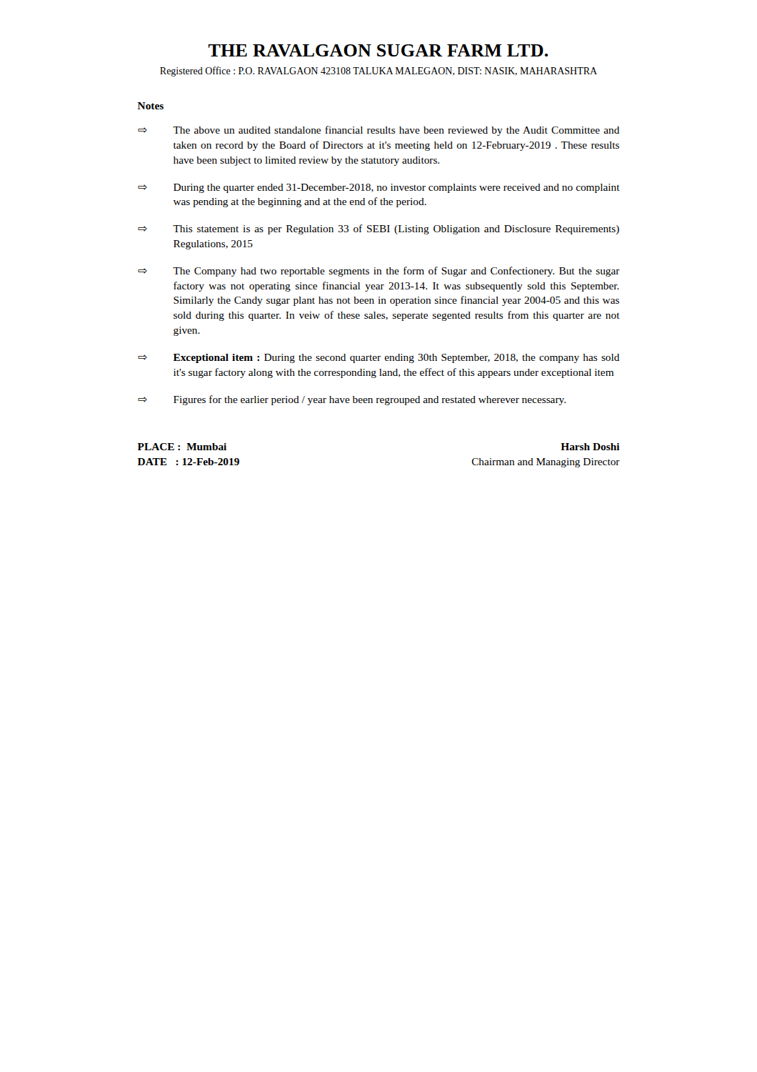THE RAVALGAON SUGAR FARM LTD.
Registered Office : P.O. RAVALGAON 423108 TALUKA MALEGAON, DIST: NASIK, MAHARASHTRA
Notes
| ⇨ | The above un audited standalone financial results have been reviewed by the Audit Committee and taken on record by the Board of Directors at it's meeting held on 12-February-2019 . These results have been subject to limited review by the statutory auditors. |
| ⇨ | During the quarter ended 31-December-2018, no investor complaints were received and no complaint was pending at the beginning and at the end of the period. |
| ⇨ | This statement is as per Regulation 33 of SEBI (Listing Obligation and Disclosure Requirements) Regulations, 2015 |
| ⇨ | The Company had two reportable segments in the form of Sugar and Confectionery. But the sugar factory was not operating since financial year 2013-14. It was subsequently sold this September. Similarly the Candy sugar plant has not been in operation since financial year 2004-05 and this was sold during this quarter. In veiw of these sales, seperate segented results from this quarter are not given. |
| ⇨ | Exceptional item : During the second quarter ending 30th September, 2018, the company has sold it's sugar factory along with the corresponding land, the effect of this appears under exceptional item |
| ⇨ | Figures for the earlier period / year have been regrouped and restated wherever necessary. |
| PLACE : Mumbai | Harsh Doshi |
| DATE : 12-Feb-2019 | Chairman and Managing Director |